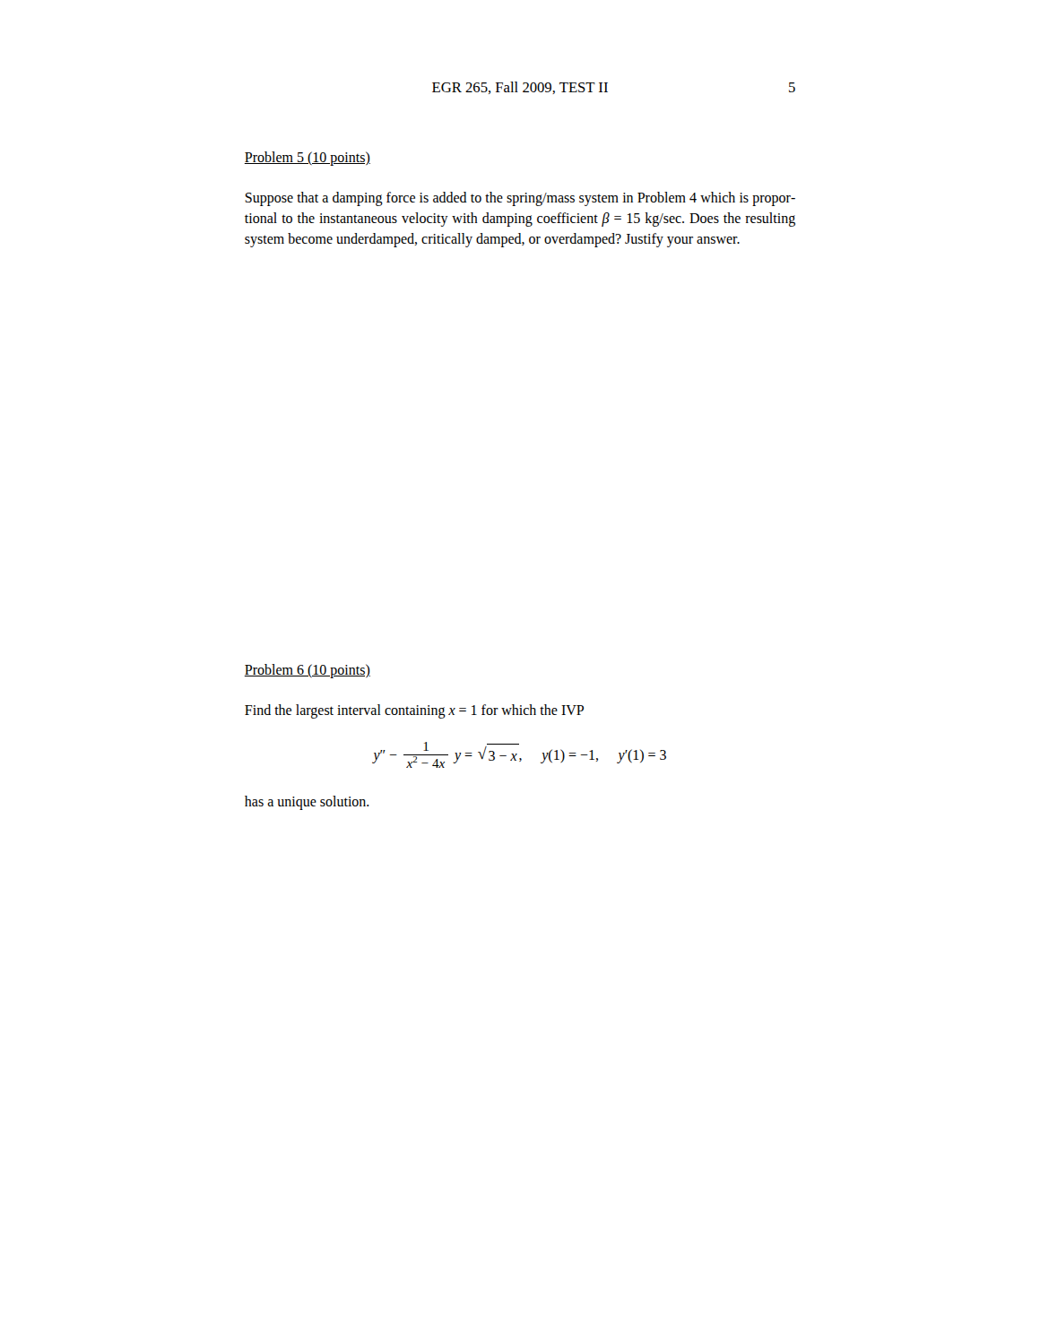EGR 265, Fall 2009, TEST II 5
Problem 5 (10 points)
Suppose that a damping force is added to the spring/mass system in Problem 4 which is proportional to the instantaneous velocity with damping coefficient β = 15 kg/sec. Does the resulting system become underdamped, critically damped, or overdamped? Justify your answer.
Problem 6 (10 points)
Find the largest interval containing x = 1 for which the IVP
y″ − 1 x2 − 4x y = 3 − x, y(1) = −1, y′(1) = 3
has a unique solution.